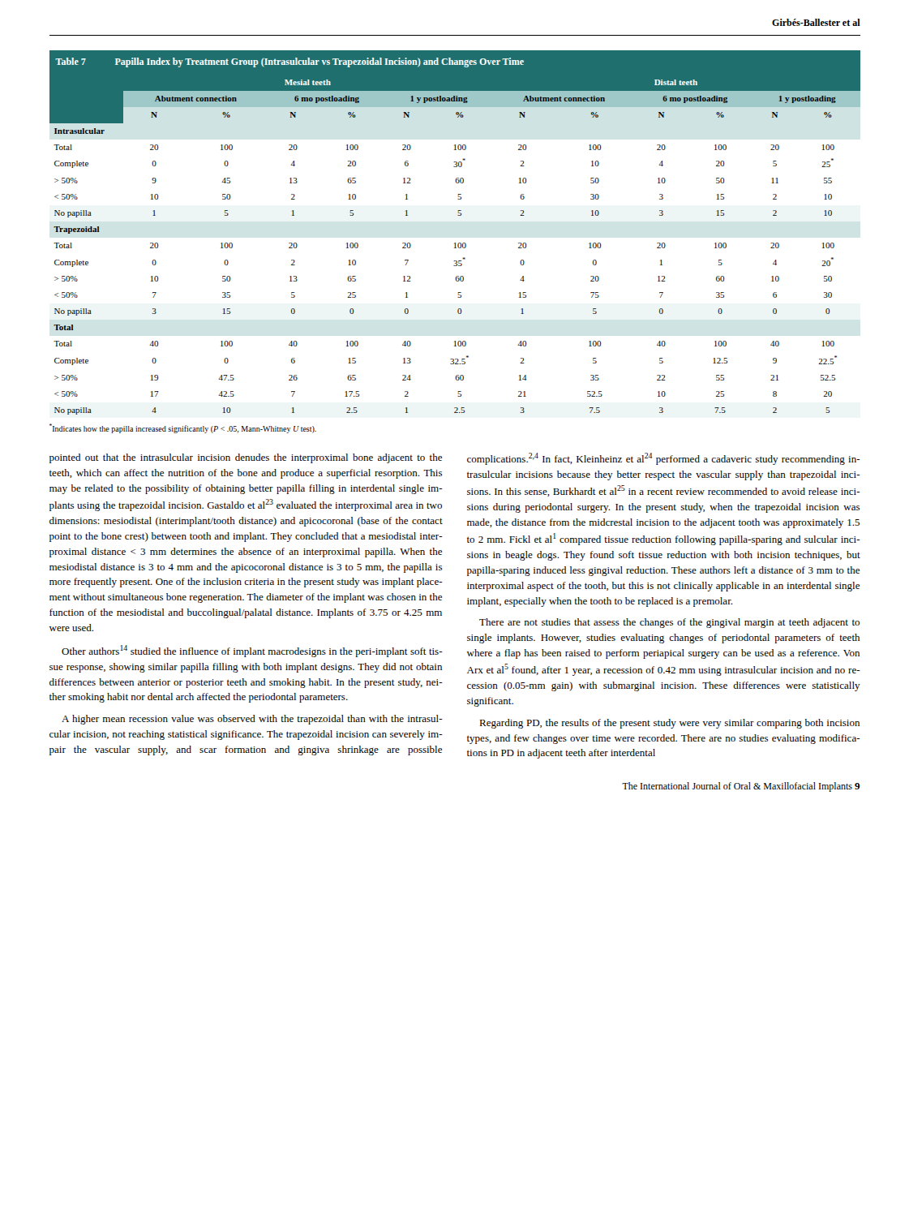Girbés-Ballester et al
Table 7 Papilla Index by Treatment Group (Intrasulcular vs Trapezoidal Incision) and Changes Over Time
| | Mesial teeth | Distal teeth |
| --- | --- | --- |
| Abutment connection | 6 mo postloading | 1 y postloading | Abutment connection | 6 mo postloading | 1 y postloading |
| N | % | N | % | N | % | N | % | N | % | N | % |
| Intrasulcular |
| Total | 20 | 100 | 20 | 100 | 20 | 100 | 20 | 100 | 20 | 100 | 20 | 100 |
| Complete | 0 | 0 | 4 | 20 | 6 | 30 * | 2 | 10 | 4 | 20 | 5 | 25 * |
| > 50% | 9 | 45 | 13 | 65 | 12 | 60 | 10 | 50 | 10 | 50 | 11 | 55 |
| < 50% | 10 | 50 | 2 | 10 | 1 | 5 | 6 | 30 | 3 | 15 | 2 | 10 |
| No papilla | 1 | 5 | 1 | 5 | 1 | 5 | 2 | 10 | 3 | 15 | 2 | 10 |
| Trapezoidal |
| Total | 20 | 100 | 20 | 100 | 20 | 100 | 20 | 100 | 20 | 100 | 20 | 100 |
| Complete | 0 | 0 | 2 | 10 | 7 | 35 * | 0 | 0 | 1 | 5 | 4 | 20 * |
| > 50% | 10 | 50 | 13 | 65 | 12 | 60 | 4 | 20 | 12 | 60 | 10 | 50 |
| < 50% | 7 | 35 | 5 | 25 | 1 | 5 | 15 | 75 | 7 | 35 | 6 | 30 |
| No papilla | 3 | 15 | 0 | 0 | 0 | 0 | 1 | 5 | 0 | 0 | 0 | 0 |
| Total |
| Total | 40 | 100 | 40 | 100 | 40 | 100 | 40 | 100 | 40 | 100 | 40 | 100 |
| Complete | 0 | 0 | 6 | 15 | 13 | 32.5 * | 2 | 5 | 5 | 12.5 | 9 | 22.5 * |
| > 50% | 19 | 47.5 | 26 | 65 | 24 | 60 | 14 | 35 | 22 | 55 | 21 | 52.5 |
| < 50% | 17 | 42.5 | 7 | 17.5 | 2 | 5 | 21 | 52.5 | 10 | 25 | 8 | 20 |
| No papilla | 4 | 10 | 1 | 2.5 | 1 | 2.5 | 3 | 7.5 | 3 | 7.5 | 2 | 5 |
*Indicates how the papilla increased significantly (P < .05, Mann-Whitney U test).
pointed out that the intrasulcular incision denudes the interproximal bone adjacent to the teeth, which can affect the nutrition of the bone and produce a superficial resorption. This may be related to the possibility of obtaining better papilla filling in interdental single implants using the trapezoidal incision. Gastaldo et al23 evaluated the interproximal area in two dimensions: mesiodistal (interimplant/tooth distance) and apicocoronal (base of the contact point to the bone crest) between tooth and implant. They concluded that a mesiodistal interproximal distance < 3 mm determines the absence of an interproximal papilla. When the mesiodistal distance is 3 to 4 mm and the apicocoronal distance is 3 to 5 mm, the papilla is more frequently present. One of the inclusion criteria in the present study was implant placement without simultaneous bone regeneration. The diameter of the implant was chosen in the function of the mesiodistal and buccolingual/palatal distance. Implants of 3.75 or 4.25 mm were used.
Other authors14 studied the influence of implant macrodesigns in the peri-implant soft tissue response, showing similar papilla filling with both implant designs. They did not obtain differences between anterior or posterior teeth and smoking habit. In the present study, neither smoking habit nor dental arch affected the periodontal parameters.
A higher mean recession value was observed with the trapezoidal than with the intrasulcular incision, not reaching statistical significance. The trapezoidal incision can severely impair the vascular supply, and scar formation and gingiva shrinkage are possible complications.2,4 In fact, Kleinheinz et al24 performed a cadaveric study recommending intrasulcular incisions because they better respect the vascular supply than trapezoidal incisions. In this sense, Burkhardt et al25 in a recent review recommended to avoid release incisions during periodontal surgery. In the present study, when the trapezoidal incision was made, the distance from the midcrestal incision to the adjacent tooth was approximately 1.5 to 2 mm. Fickl et al1 compared tissue reduction following papilla-sparing and sulcular incisions in beagle dogs. They found soft tissue reduction with both incision techniques, but papilla-sparing induced less gingival reduction. These authors left a distance of 3 mm to the interproximal aspect of the tooth, but this is not clinically applicable in an interdental single implant, especially when the tooth to be replaced is a premolar.
There are not studies that assess the changes of the gingival margin at teeth adjacent to single implants. However, studies evaluating changes of periodontal parameters of teeth where a flap has been raised to perform periapical surgery can be used as a reference. Von Arx et al5 found, after 1 year, a recession of 0.42 mm using intrasulcular incision and no recession (0.05-mm gain) with submarginal incision. These differences were statistically significant.
Regarding PD, the results of the present study were very similar comparing both incision types, and few changes over time were recorded. There are no studies evaluating modifications in PD in adjacent teeth after interdental
The International Journal of Oral & Maxillofacial Implants 9